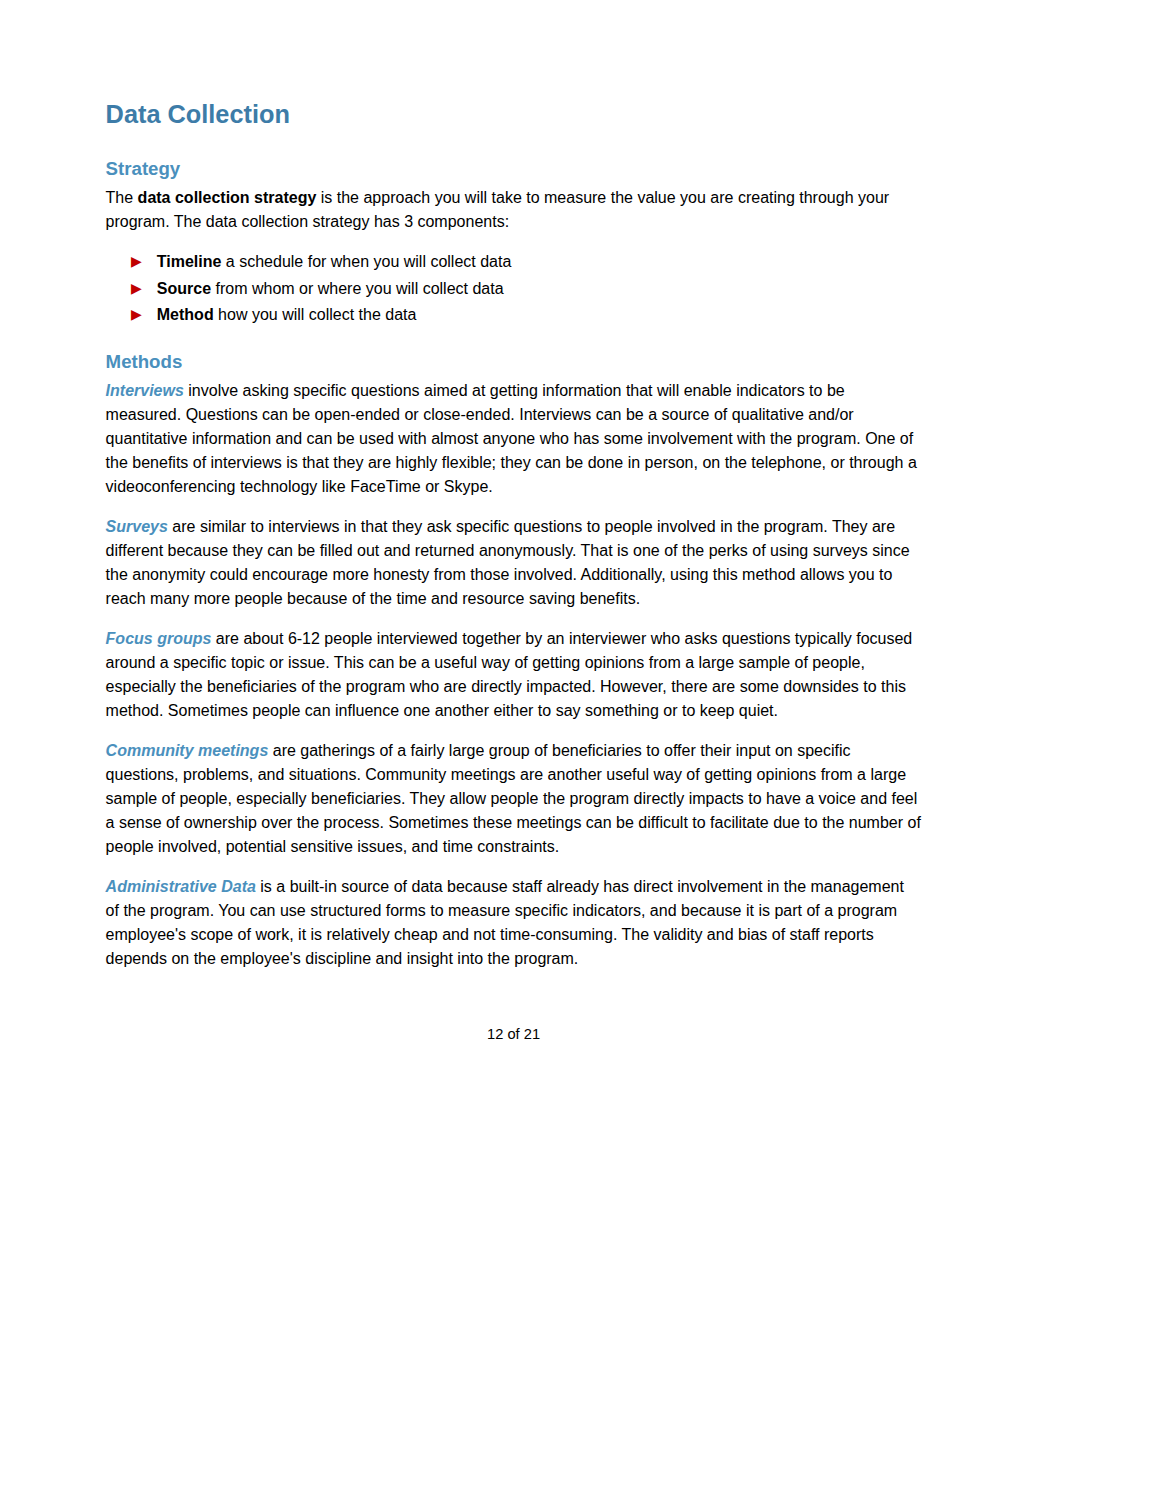Data Collection
Strategy
The data collection strategy is the approach you will take to measure the value you are creating through your program. The data collection strategy has 3 components:
Timeline a schedule for when you will collect data
Source from whom or where you will collect data
Method how you will collect the data
Methods
Interviews involve asking specific questions aimed at getting information that will enable indicators to be measured. Questions can be open-ended or close-ended. Interviews can be a source of qualitative and/or quantitative information and can be used with almost anyone who has some involvement with the program. One of the benefits of interviews is that they are highly flexible; they can be done in person, on the telephone, or through a videoconferencing technology like FaceTime or Skype.
Surveys are similar to interviews in that they ask specific questions to people involved in the program. They are different because they can be filled out and returned anonymously. That is one of the perks of using surveys since the anonymity could encourage more honesty from those involved. Additionally, using this method allows you to reach many more people because of the time and resource saving benefits.
Focus groups are about 6-12 people interviewed together by an interviewer who asks questions typically focused around a specific topic or issue. This can be a useful way of getting opinions from a large sample of people, especially the beneficiaries of the program who are directly impacted. However, there are some downsides to this method. Sometimes people can influence one another either to say something or to keep quiet.
Community meetings are gatherings of a fairly large group of beneficiaries to offer their input on specific questions, problems, and situations. Community meetings are another useful way of getting opinions from a large sample of people, especially beneficiaries. They allow people the program directly impacts to have a voice and feel a sense of ownership over the process. Sometimes these meetings can be difficult to facilitate due to the number of people involved, potential sensitive issues, and time constraints.
Administrative Data is a built-in source of data because staff already has direct involvement in the management of the program. You can use structured forms to measure specific indicators, and because it is part of a program employee's scope of work, it is relatively cheap and not time-consuming. The validity and bias of staff reports depends on the employee's discipline and insight into the program.
12 of 21